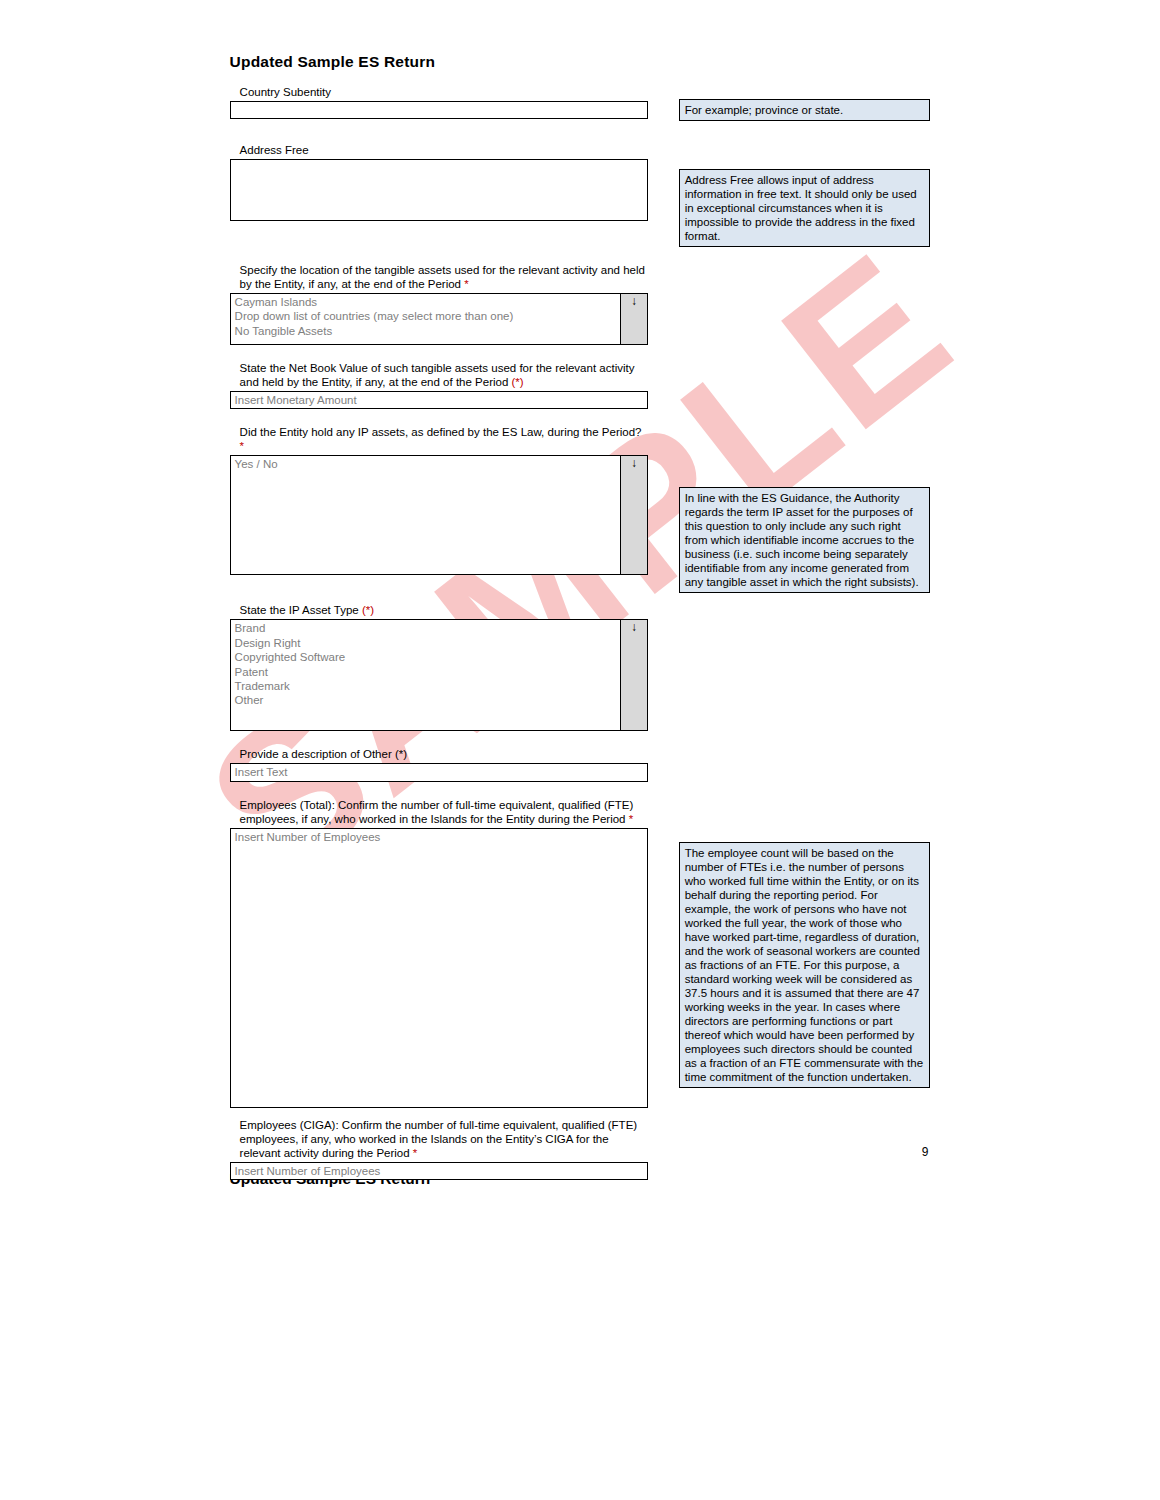SAMPLE
Updated Sample ES Return
Country Subentity
For example; province or state.
Address Free
Address Free allows input of address information in free text. It should only be used in exceptional circumstances when it is impossible to provide the address in the fixed format.
Specify the location of the tangible assets used for the relevant activity and held by the Entity, if any, at the end of the Period *
Cayman Islands Drop down list of countries (may select more than one) No Tangible Assets
↓
State the Net Book Value of such tangible assets used for the relevant activity and held by the Entity, if any, at the end of the Period (*)
Insert Monetary Amount
Did the Entity hold any IP assets, as defined by the ES Law, during the Period? *
Yes / No
↓
In line with the ES Guidance, the Authority regards the term IP asset for the purposes of this question to only include any such right from which identifiable income accrues to the business (i.e. such income being separately identifiable from any income generated from any tangible asset in which the right subsists).
State the IP Asset Type (*)
Brand Design Right Copyrighted Software Patent Trademark Other
↓
Provide a description of Other (*)
Insert Text
Employees (Total): Confirm the number of full-time equivalent, qualified (FTE) employees, if any, who worked in the Islands for the Entity during the Period *
Insert Number of Employees
The employee count will be based on the number of FTEs i.e. the number of persons who worked full time within the Entity, or on its behalf during the reporting period. For example, the work of persons who have not worked the full year, the work of those who have worked part-time, regardless of duration, and the work of seasonal workers are counted as fractions of an FTE. For this purpose, a standard working week will be considered as 37.5 hours and it is assumed that there are 47 working weeks in the year. In cases where directors are performing functions or part thereof which would have been performed by employees such directors should be counted as a fraction of an FTE commensurate with the time commitment of the function undertaken.
Employees (CIGA): Confirm the number of full-time equivalent, qualified (FTE) employees, if any, who worked in the Islands on the Entity’s CIGA for the relevant activity during the Period *
Insert Number of Employees
9
Updated Sample ES Return